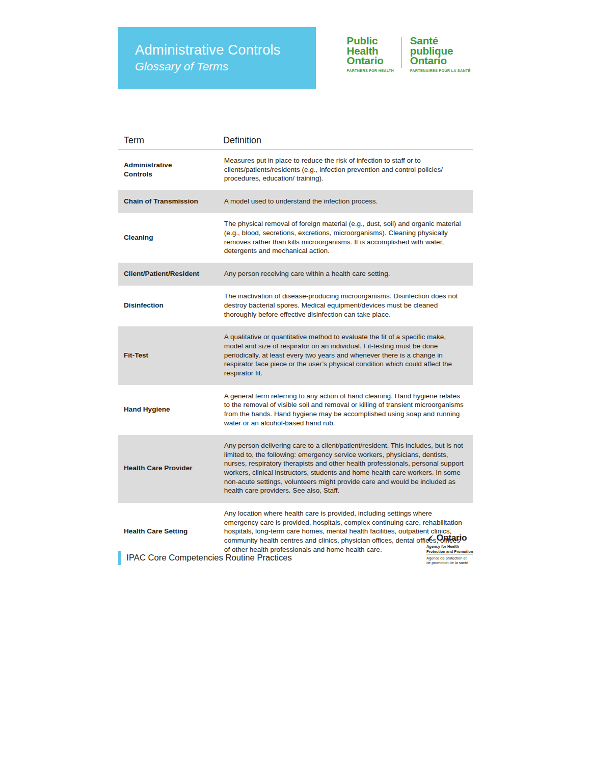Administrative Controls
Glossary of Terms
Public
Health
Ontario
Partners for Health
Santé
publique
Ontario
Partenaires pour la santé
| Term | Definition |
| --- | --- |
| Administrative Controls | Measures put in place to reduce the risk of infection to staff or to clients/patients/residents (e.g., infection prevention and control policies/ procedures, education/ training). |
| Chain of Transmission | A model used to understand the infection process. |
| Cleaning | The physical removal of foreign material (e.g., dust, soil) and organic material (e.g., blood, secretions, excretions, microorganisms). Cleaning physically removes rather than kills microorganisms. It is accomplished with water, detergents and mechanical action. |
| Client/Patient/Resident | Any person receiving care within a health care setting. |
| Disinfection | The inactivation of disease-producing microorganisms. Disinfection does not destroy bacterial spores. Medical equipment/devices must be cleaned thoroughly before effective disinfection can take place. |
| Fit-Test | A qualitative or quantitative method to evaluate the fit of a specific make, model and size of respirator on an individual. Fit-testing must be done periodically, at least every two years and whenever there is a change in respirator face piece or the user’s physical condition which could affect the respirator fit. |
| Hand Hygiene | A general term referring to any action of hand cleaning. Hand hygiene relates to the removal of visible soil and removal or killing of transient microorganisms from the hands. Hand hygiene may be accomplished using soap and running water or an alcohol-based hand rub. |
| Health Care Provider | Any person delivering care to a client/patient/resident. This includes, but is not limited to, the following: emergency service workers, physicians, dentists, nurses, respiratory therapists and other health professionals, personal support workers, clinical instructors, students and home health care workers. In some non-acute settings, volunteers might provide care and would be included as health care providers. See also, Staff. |
| Health Care Setting | Any location where health care is provided, including settings where emergency care is provided, hospitals, complex continuing care, rehabilitation hospitals, long-term care homes, mental health facilities, outpatient clinics, community health centres and clinics, physician offices, dental offices, offices of other health professionals and home health care. |
IPAC Core Competencies Routine Practices
Ontario
Agency for Health
Protection and Promotion
Agence de protection et
de promotion de la santé